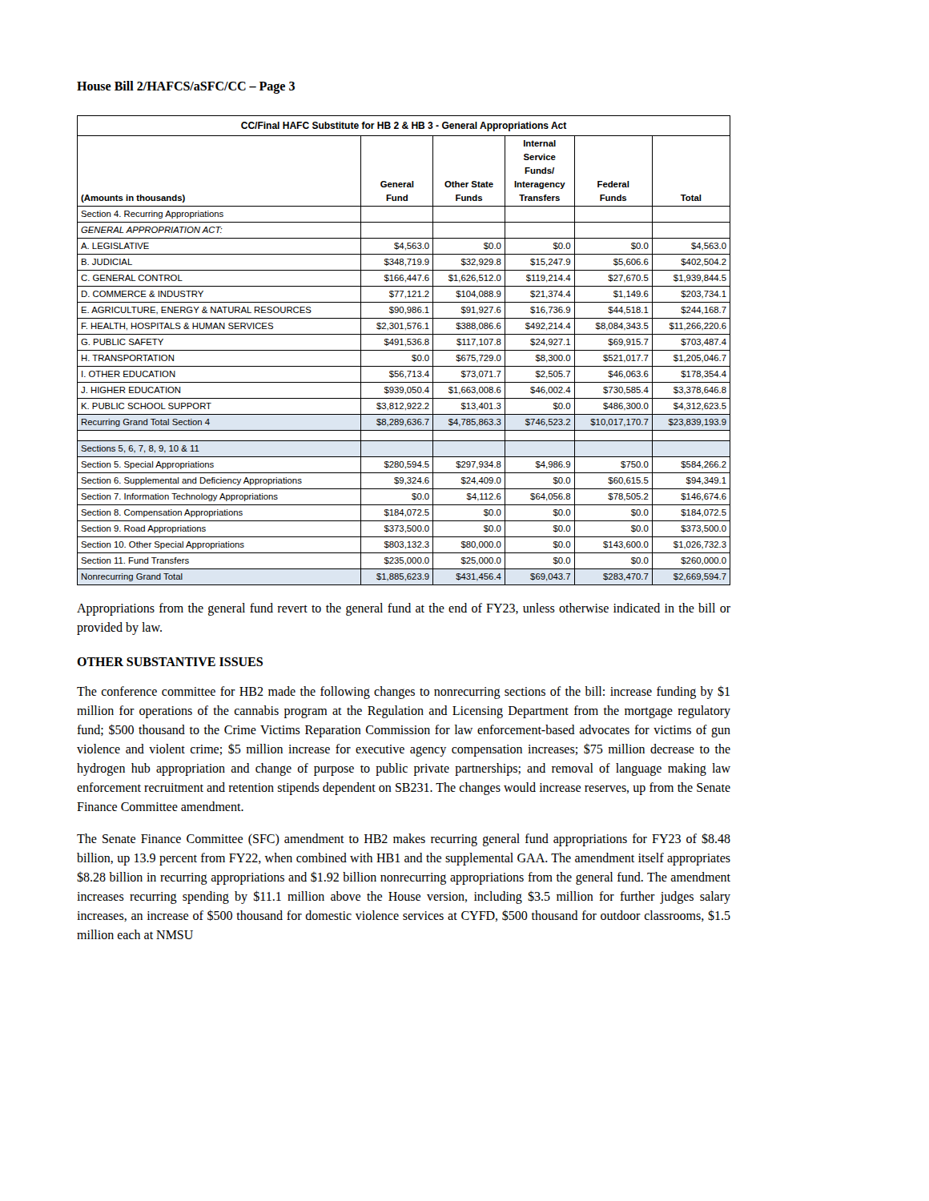House Bill 2/HAFCS/aSFC/CC – Page 3
CC/Final HAFC Substitute for HB 2 & HB 3 - General Appropriations Act
| (Amounts in thousands) | General Fund | Other State Funds | Internal Service Funds/ Interagency Transfers | Federal Funds | Total |
| --- | --- | --- | --- | --- | --- |
| Section 4. Recurring Appropriations | | | | | |
| GENERAL APPROPRIATION ACT: | | | | | |
| A. LEGISLATIVE | $4,563.0 | $0.0 | $0.0 | $0.0 | $4,563.0 |
| B. JUDICIAL | $348,719.9 | $32,929.8 | $15,247.9 | $5,606.6 | $402,504.2 |
| C. GENERAL CONTROL | $166,447.6 | $1,626,512.0 | $119,214.4 | $27,670.5 | $1,939,844.5 |
| D. COMMERCE & INDUSTRY | $77,121.2 | $104,088.9 | $21,374.4 | $1,149.6 | $203,734.1 |
| E. AGRICULTURE, ENERGY & NATURAL RESOURCES | $90,986.1 | $91,927.6 | $16,736.9 | $44,518.1 | $244,168.7 |
| F. HEALTH, HOSPITALS & HUMAN SERVICES | $2,301,576.1 | $388,086.6 | $492,214.4 | $8,084,343.5 | $11,266,220.6 |
| G. PUBLIC SAFETY | $491,536.8 | $117,107.8 | $24,927.1 | $69,915.7 | $703,487.4 |
| H. TRANSPORTATION | $0.0 | $675,729.0 | $8,300.0 | $521,017.7 | $1,205,046.7 |
| I. OTHER EDUCATION | $56,713.4 | $73,071.7 | $2,505.7 | $46,063.6 | $178,354.4 |
| J. HIGHER EDUCATION | $939,050.4 | $1,663,008.6 | $46,002.4 | $730,585.4 | $3,378,646.8 |
| K. PUBLIC SCHOOL SUPPORT | $3,812,922.2 | $13,401.3 | $0.0 | $486,300.0 | $4,312,623.5 |
| Recurring Grand Total Section 4 | $8,289,636.7 | $4,785,863.3 | $746,523.2 | $10,017,170.7 | $23,839,193.9 |
| Sections 5, 6, 7, 8, 9, 10 & 11 | | | | | |
| Section 5. Special Appropriations | $280,594.5 | $297,934.8 | $4,986.9 | $750.0 | $584,266.2 |
| Section 6. Supplemental and Deficiency Appropriations | $9,324.6 | $24,409.0 | $0.0 | $60,615.5 | $94,349.1 |
| Section 7. Information Technology Appropriations | $0.0 | $4,112.6 | $64,056.8 | $78,505.2 | $146,674.6 |
| Section 8. Compensation Appropriations | $184,072.5 | $0.0 | $0.0 | $0.0 | $184,072.5 |
| Section 9. Road Appropriations | $373,500.0 | $0.0 | $0.0 | $0.0 | $373,500.0 |
| Section 10. Other Special Appropriations | $803,132.3 | $80,000.0 | $0.0 | $143,600.0 | $1,026,732.3 |
| Section 11. Fund Transfers | $235,000.0 | $25,000.0 | $0.0 | $0.0 | $260,000.0 |
| Nonrecurring Grand Total | $1,885,623.9 | $431,456.4 | $69,043.7 | $283,470.7 | $2,669,594.7 |
Appropriations from the general fund revert to the general fund at the end of FY23, unless otherwise indicated in the bill or provided by law.
OTHER SUBSTANTIVE ISSUES
The conference committee for HB2 made the following changes to nonrecurring sections of the bill: increase funding by $1 million for operations of the cannabis program at the Regulation and Licensing Department from the mortgage regulatory fund; $500 thousand to the Crime Victims Reparation Commission for law enforcement-based advocates for victims of gun violence and violent crime; $5 million increase for executive agency compensation increases; $75 million decrease to the hydrogen hub appropriation and change of purpose to public private partnerships; and removal of language making law enforcement recruitment and retention stipends dependent on SB231. The changes would increase reserves, up from the Senate Finance Committee amendment.
The Senate Finance Committee (SFC) amendment to HB2 makes recurring general fund appropriations for FY23 of $8.48 billion, up 13.9 percent from FY22, when combined with HB1 and the supplemental GAA. The amendment itself appropriates $8.28 billion in recurring appropriations and $1.92 billion nonrecurring appropriations from the general fund. The amendment increases recurring spending by $11.1 million above the House version, including $3.5 million for further judges salary increases, an increase of $500 thousand for domestic violence services at CYFD, $500 thousand for outdoor classrooms, $1.5 million each at NMSU